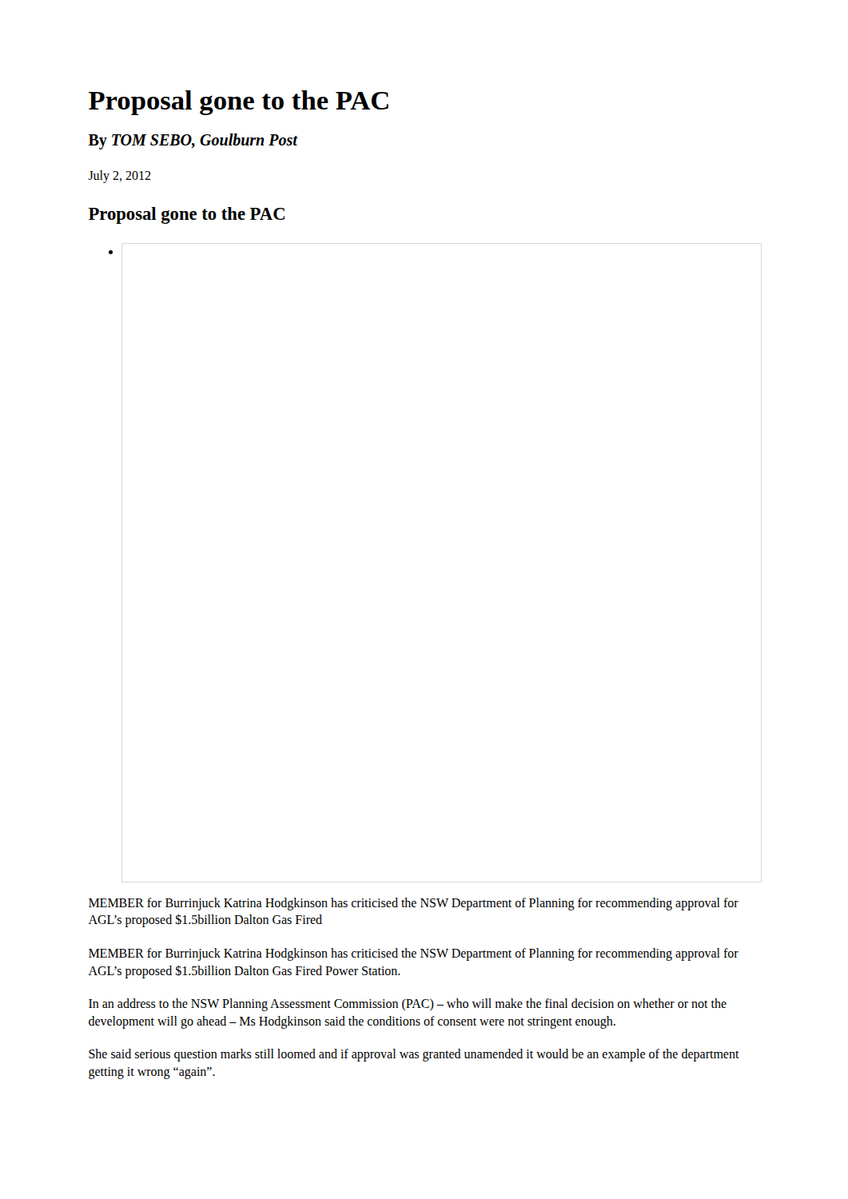Proposal gone to the PAC
By TOM SEBO, Goulburn Post
July 2, 2012
Proposal gone to the PAC
MEMBER for Burrinjuck Katrina Hodgkinson has criticised the NSW Department of Planning for recommending approval for AGL’s proposed $1.5billion Dalton Gas Fired
MEMBER for Burrinjuck Katrina Hodgkinson has criticised the NSW Department of Planning for recommending approval for AGL’s proposed $1.5billion Dalton Gas Fired Power Station.
In an address to the NSW Planning Assessment Commission (PAC) – who will make the final decision on whether or not the development will go ahead – Ms Hodgkinson said the conditions of consent were not stringent enough.
She said serious question marks still loomed and if approval was granted unamended it would be an example of the department getting it wrong “again”.